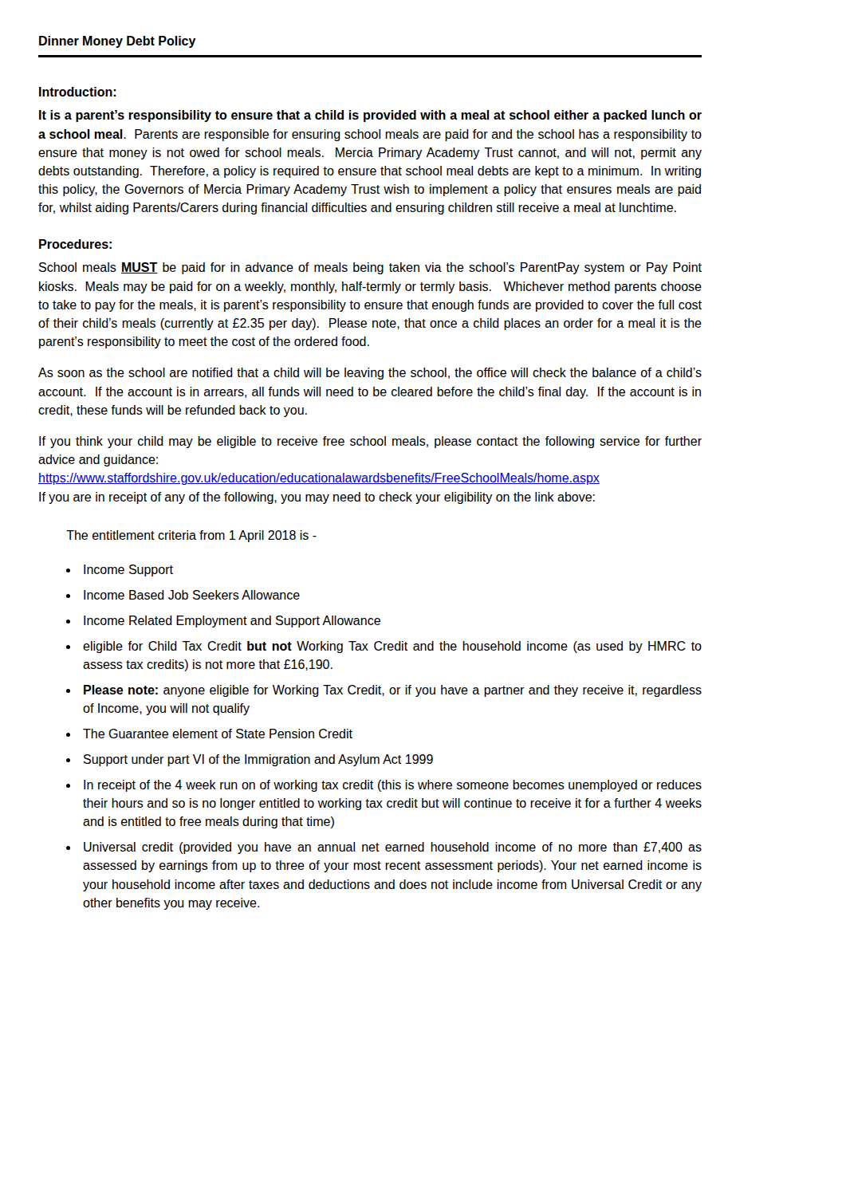Dinner Money Debt Policy
Introduction:
It is a parent’s responsibility to ensure that a child is provided with a meal at school either a packed lunch or a school meal. Parents are responsible for ensuring school meals are paid for and the school has a responsibility to ensure that money is not owed for school meals. Mercia Primary Academy Trust cannot, and will not, permit any debts outstanding. Therefore, a policy is required to ensure that school meal debts are kept to a minimum. In writing this policy, the Governors of Mercia Primary Academy Trust wish to implement a policy that ensures meals are paid for, whilst aiding Parents/Carers during financial difficulties and ensuring children still receive a meal at lunchtime.
Procedures:
School meals MUST be paid for in advance of meals being taken via the school’s ParentPay system or Pay Point kiosks. Meals may be paid for on a weekly, monthly, half-termly or termly basis. Whichever method parents choose to take to pay for the meals, it is parent’s responsibility to ensure that enough funds are provided to cover the full cost of their child’s meals (currently at £2.35 per day). Please note, that once a child places an order for a meal it is the parent’s responsibility to meet the cost of the ordered food.
As soon as the school are notified that a child will be leaving the school, the office will check the balance of a child’s account. If the account is in arrears, all funds will need to be cleared before the child’s final day. If the account is in credit, these funds will be refunded back to you.
If you think your child may be eligible to receive free school meals, please contact the following service for further advice and guidance:
https://www.staffordshire.gov.uk/education/educationalawardsbenefits/FreeSchoolMeals/home.aspx
If you are in receipt of any of the following, you may need to check your eligibility on the link above:
The entitlement criteria from 1 April 2018 is -
Income Support
Income Based Job Seekers Allowance
Income Related Employment and Support Allowance
eligible for Child Tax Credit but not Working Tax Credit and the household income (as used by HMRC to assess tax credits) is not more that £16,190.
Please note: anyone eligible for Working Tax Credit, or if you have a partner and they receive it, regardless of Income, you will not qualify
The Guarantee element of State Pension Credit
Support under part VI of the Immigration and Asylum Act 1999
In receipt of the 4 week run on of working tax credit (this is where someone becomes unemployed or reduces their hours and so is no longer entitled to working tax credit but will continue to receive it for a further 4 weeks and is entitled to free meals during that time)
Universal credit (provided you have an annual net earned household income of no more than £7,400 as assessed by earnings from up to three of your most recent assessment periods). Your net earned income is your household income after taxes and deductions and does not include income from Universal Credit or any other benefits you may receive.